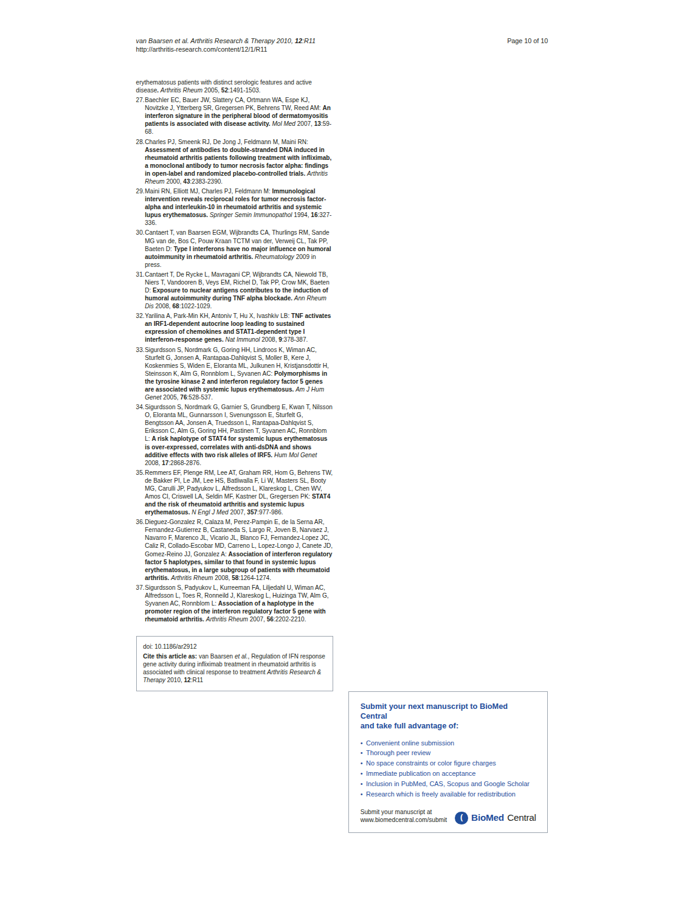van Baarsen et al. Arthritis Research & Therapy 2010, 12:R11
http://arthritis-research.com/content/12/1/R11
Page 10 of 10
erythematosus patients with distinct serologic features and active disease. Arthritis Rheum 2005, 52:1491-1503.
27. Baechler EC, Bauer JW, Slattery CA, Ortmann WA, Espe KJ, Novitzke J, Ytterberg SR, Gregersen PK, Behrens TW, Reed AM: An interferon signature in the peripheral blood of dermatomyositis patients is associated with disease activity. Mol Med 2007, 13:59-68.
28. Charles PJ, Smeenk RJ, De Jong J, Feldmann M, Maini RN: Assessment of antibodies to double-stranded DNA induced in rheumatoid arthritis patients following treatment with infliximab, a monoclonal antibody to tumor necrosis factor alpha: findings in open-label and randomized placebo-controlled trials. Arthritis Rheum 2000, 43:2383-2390.
29. Maini RN, Elliott MJ, Charles PJ, Feldmann M: Immunological intervention reveals reciprocal roles for tumor necrosis factor-alpha and interleukin-10 in rheumatoid arthritis and systemic lupus erythematosus. Springer Semin Immunopathol 1994, 16:327-336.
30. Cantaert T, van Baarsen EGM, Wijbrandts CA, Thurlings RM, Sande MG van de, Bos C, Pouw Kraan TCTM van der, Verweij CL, Tak PP, Baeten D: Type I interferons have no major influence on humoral autoimmunity in rheumatoid arthritis. Rheumatology 2009 in press.
31. Cantaert T, De Rycke L, Mavragani CP, Wijbrandts CA, Niewold TB, Niers T, Vandooren B, Veys EM, Richel D, Tak PP, Crow MK, Baeten D: Exposure to nuclear antigens contributes to the induction of humoral autoimmunity during TNF alpha blockade. Ann Rheum Dis 2008, 68:1022-1029.
32. Yarilina A, Park-Min KH, Antoniv T, Hu X, Ivashkiv LB: TNF activates an IRF1-dependent autocrine loop leading to sustained expression of chemokines and STAT1-dependent type I interferon-response genes. Nat Immunol 2008, 9:378-387.
33. Sigurdsson S, Nordmark G, Goring HH, Lindroos K, Wiman AC, Sturfelt G, Jonsen A, Rantapaa-Dahlqvist S, Moller B, Kere J, Koskenmies S, Widen E, Eloranta ML, Julkunen H, Kristjansdottir H, Steinsson K, Alm G, Ronnblom L, Syvanen AC: Polymorphisms in the tyrosine kinase 2 and interferon regulatory factor 5 genes are associated with systemic lupus erythematosus. Am J Hum Genet 2005, 76:528-537.
34. Sigurdsson S, Nordmark G, Garnier S, Grundberg E, Kwan T, Nilsson O, Eloranta ML, Gunnarsson I, Svenungsson E, Sturfelt G, Bengtsson AA, Jonsen A, Truedsson L, Rantapaa-Dahlqvist S, Eriksson C, Alm G, Goring HH, Pastinen T, Syvanen AC, Ronnblom L: A risk haplotype of STAT4 for systemic lupus erythematosus is over-expressed, correlates with anti-dsDNA and shows additive effects with two risk alleles of IRF5. Hum Mol Genet 2008, 17:2868-2876.
35. Remmers EF, Plenge RM, Lee AT, Graham RR, Hom G, Behrens TW, de Bakker PI, Le JM, Lee HS, Batliwalla F, Li W, Masters SL, Booty MG, Carulli JP, Padyukov L, Alfredsson L, Klareskog L, Chen WV, Amos CI, Criswell LA, Seldin MF, Kastner DL, Gregersen PK: STAT4 and the risk of rheumatoid arthritis and systemic lupus erythematosus. N Engl J Med 2007, 357:977-986.
36. Dieguez-Gonzalez R, Calaza M, Perez-Pampin E, de la Serna AR, Fernandez-Gutierrez B, Castaneda S, Largo R, Joven B, Narvaez J, Navarro F, Marenco JL, Vicario JL, Blanco FJ, Fernandez-Lopez JC, Caliz R, Collado-Escobar MD, Carreno L, Lopez-Longo J, Canete JD, Gomez-Reino JJ, Gonzalez A: Association of interferon regulatory factor 5 haplotypes, similar to that found in systemic lupus erythematosus, in a large subgroup of patients with rheumatoid arthritis. Arthritis Rheum 2008, 58:1264-1274.
37. Sigurdsson S, Padyukov L, Kurreeman FA, Liljedahl U, Wiman AC, Alfredsson L, Toes R, Ronneild J, Klareskog L, Huizinga TW, Alm G, Syvanen AC, Ronnblom L: Association of a haplotype in the promoter region of the interferon regulatory factor 5 gene with rheumatoid arthritis. Arthritis Rheum 2007, 56:2202-2210.
doi: 10.1186/ar2912
Cite this article as: van Baarsen et al., Regulation of IFN response gene activity during infliximab treatment in rheumatoid arthritis is associated with clinical response to treatment Arthritis Research & Therapy 2010, 12:R11
Submit your next manuscript to BioMed Central
and take full advantage of:
Convenient online submission
Thorough peer review
No space constraints or color figure charges
Immediate publication on acceptance
Inclusion in PubMed, CAS, Scopus and Google Scholar
Research which is freely available for redistribution
Submit your manuscript at
www.biomedcentral.com/submit
(BioMed Central